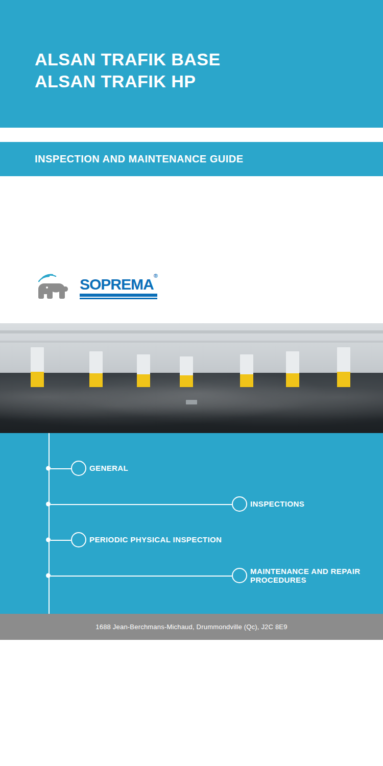ALSAN TRAFIK BASE
ALSAN TRAFIK HP
Inspection and Maintenance Guide
SOPREMA®
General
Inspections
Periodic Physical Inspection
Maintenance and Repair
Procedures
1688 Jean-Berchmans-Michaud, Drummondville (Qc), J2C 8E9